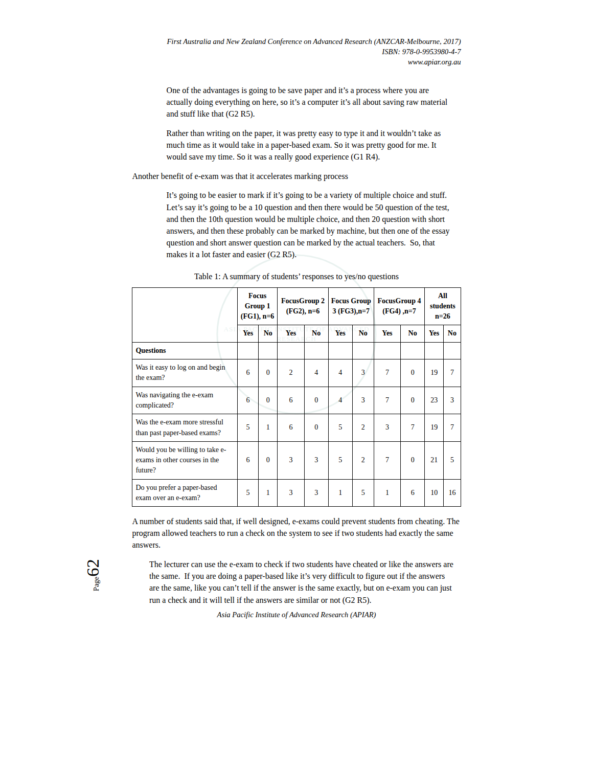ASIA PACIFIC INSTITUTE OF ADVANCED RESEARCH
First Australia and New Zealand Conference on Advanced Research (ANZCAR-Melbourne, 2017) ISBN: 978-0-9953980-4-7 www.apiar.org.au
One of the advantages is going to be save paper and it’s a process where you are actually doing everything on here, so it’s a computer it’s all about saving raw material and stuff like that (G2 R5).
Rather than writing on the paper, it was pretty easy to type it and it wouldn’t take as much time as it would take in a paper-based exam. So it was pretty good for me. It would save my time. So it was a really good experience (G1 R4).
Another benefit of e-exam was that it accelerates marking process
It’s going to be easier to mark if it’s going to be a variety of multiple choice and stuff. Let’s say it’s going to be a 10 question and then there would be 50 question of the test, and then the 10th question would be multiple choice, and then 20 question with short answers, and then these probably can be marked by machine, but then one of the essay question and short answer question can be marked by the actual teachers. So, that makes it a lot faster and easier (G2 R5).
Table 1: A summary of students’ responses to yes/no questions
| | Focus Group 1 (FG1), n=6 | FocusGroup 2 (FG2), n=6 | Focus Group 3 (FG3),n=7 | FocusGroup 4 (FG4) ,n=7 | All students n=26 |
| --- | --- | --- | --- | --- | --- |
| Yes | No | Yes | No | Yes | No | Yes | No | Yes | No |
| Questions | | | | | | | | | | |
| Was it easy to log on and begin the exam? | 6 | 0 | 2 | 4 | 4 | 3 | 7 | 0 | 19 | 7 |
| Was navigating the e-exam complicated? | 6 | 0 | 6 | 0 | 4 | 3 | 7 | 0 | 23 | 3 |
| Was the e-exam more stressful than past paper-based exams? | 5 | 1 | 6 | 0 | 5 | 2 | 3 | 7 | 19 | 7 |
| Would you be willing to take e-exams in other courses in the future? | 6 | 0 | 3 | 3 | 5 | 2 | 7 | 0 | 21 | 5 |
| Do you prefer a paper-based exam over an e-exam? | 5 | 1 | 3 | 3 | 1 | 5 | 1 | 6 | 10 | 16 |
A number of students said that, if well designed, e-exams could prevent students from cheating. The program allowed teachers to run a check on the system to see if two students had exactly the same answers.
The lecturer can use the e-exam to check if two students have cheated or like the answers are the same. If you are doing a paper-based like it’s very difficult to figure out if the answers are the same, like you can’t tell if the answer is the same exactly, but on e-exam you can just run a check and it will tell if the answers are similar or not (G2 R5).
Page62
Asia Pacific Institute of Advanced Research (APIAR)